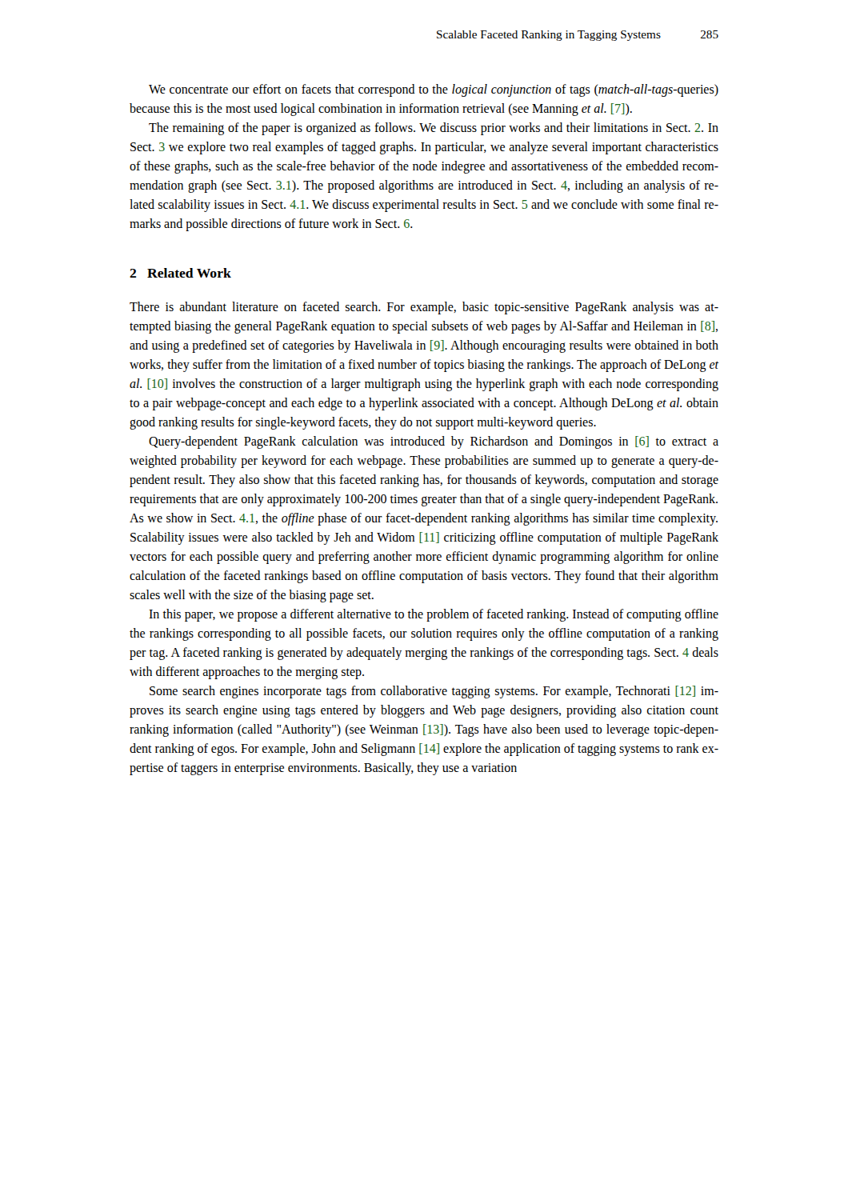Scalable Faceted Ranking in Tagging Systems 285
We concentrate our effort on facets that correspond to the logical conjunction of tags (match-all-tags-queries) because this is the most used logical combination in information retrieval (see Manning et al. [7]).
The remaining of the paper is organized as follows. We discuss prior works and their limitations in Sect. 2. In Sect. 3 we explore two real examples of tagged graphs. In particular, we analyze several important characteristics of these graphs, such as the scale-free behavior of the node indegree and assortativeness of the embedded recommendation graph (see Sect. 3.1). The proposed algorithms are introduced in Sect. 4, including an analysis of related scalability issues in Sect. 4.1. We discuss experimental results in Sect. 5 and we conclude with some final remarks and possible directions of future work in Sect. 6.
2 Related Work
There is abundant literature on faceted search. For example, basic topic-sensitive PageRank analysis was attempted biasing the general PageRank equation to special subsets of web pages by Al-Saffar and Heileman in [8], and using a predefined set of categories by Haveliwala in [9]. Although encouraging results were obtained in both works, they suffer from the limitation of a fixed number of topics biasing the rankings. The approach of DeLong et al. [10] involves the construction of a larger multigraph using the hyperlink graph with each node corresponding to a pair webpage-concept and each edge to a hyperlink associated with a concept. Although DeLong et al. obtain good ranking results for single-keyword facets, they do not support multi-keyword queries.
Query-dependent PageRank calculation was introduced by Richardson and Domingos in [6] to extract a weighted probability per keyword for each webpage. These probabilities are summed up to generate a query-dependent result. They also show that this faceted ranking has, for thousands of keywords, computation and storage requirements that are only approximately 100-200 times greater than that of a single query-independent PageRank. As we show in Sect. 4.1, the offline phase of our facet-dependent ranking algorithms has similar time complexity. Scalability issues were also tackled by Jeh and Widom [11] criticizing offline computation of multiple PageRank vectors for each possible query and preferring another more efficient dynamic programming algorithm for online calculation of the faceted rankings based on offline computation of basis vectors. They found that their algorithm scales well with the size of the biasing page set.
In this paper, we propose a different alternative to the problem of faceted ranking. Instead of computing offline the rankings corresponding to all possible facets, our solution requires only the offline computation of a ranking per tag. A faceted ranking is generated by adequately merging the rankings of the corresponding tags. Sect. 4 deals with different approaches to the merging step.
Some search engines incorporate tags from collaborative tagging systems. For example, Technorati [12] improves its search engine using tags entered by bloggers and Web page designers, providing also citation count ranking information (called "Authority") (see Weinman [13]). Tags have also been used to leverage topic-dependent ranking of egos. For example, John and Seligmann [14] explore the application of tagging systems to rank expertise of taggers in enterprise environments. Basically, they use a variation